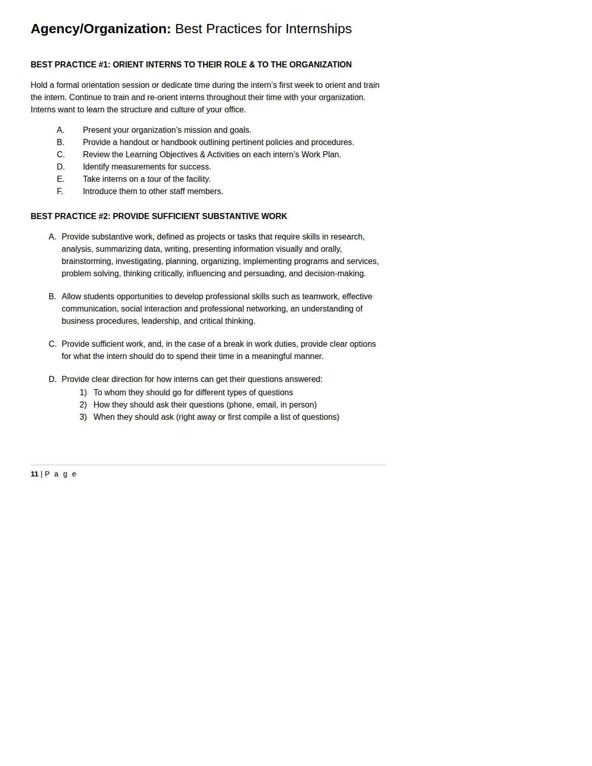Agency/Organization: Best Practices for Internships
BEST PRACTICE #1: ORIENT INTERNS TO THEIR ROLE & TO THE ORGANIZATION
Hold a formal orientation session or dedicate time during the intern’s first week to orient and train the intern. Continue to train and re-orient interns throughout their time with your organization. Interns want to learn the structure and culture of your office.
Present your organization’s mission and goals.
Provide a handout or handbook outlining pertinent policies and procedures.
Review the Learning Objectives & Activities on each intern’s Work Plan.
Identify measurements for success.
Take interns on a tour of the facility.
Introduce them to other staff members.
BEST PRACTICE #2: PROVIDE SUFFICIENT SUBSTANTIVE WORK
Provide substantive work, defined as projects or tasks that require skills in research, analysis, summarizing data, writing, presenting information visually and orally, brainstorming, investigating, planning, organizing, implementing programs and services, problem solving, thinking critically, influencing and persuading, and decision-making.
Allow students opportunities to develop professional skills such as teamwork, effective communication, social interaction and professional networking, an understanding of business procedures, leadership, and critical thinking.
Provide sufficient work, and, in the case of a break in work duties, provide clear options for what the intern should do to spend their time in a meaningful manner.
Provide clear direction for how interns can get their questions answered:
To whom they should go for different types of questions
How they should ask their questions (phone, email, in person)
When they should ask (right away or first compile a list of questions)
11 | P a g e